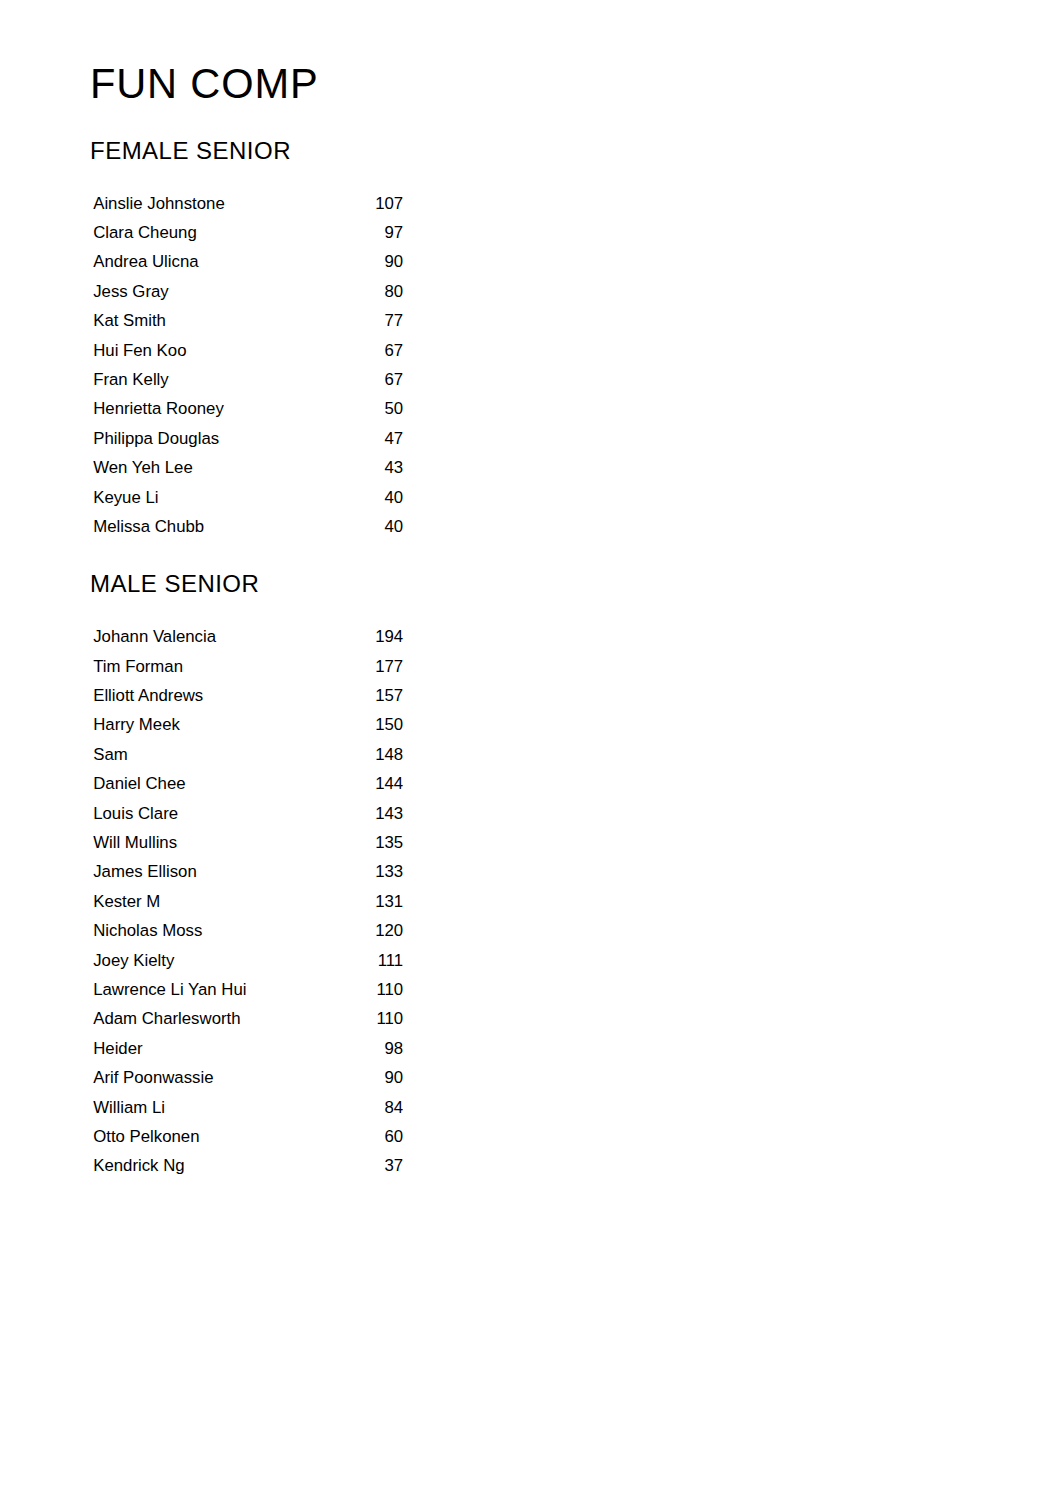FUN COMP
FEMALE SENIOR
| Ainslie Johnstone | 107 |
| Clara Cheung | 97 |
| Andrea Ulicna | 90 |
| Jess Gray | 80 |
| Kat Smith | 77 |
| Hui Fen Koo | 67 |
| Fran Kelly | 67 |
| Henrietta Rooney | 50 |
| Philippa Douglas | 47 |
| Wen Yeh Lee | 43 |
| Keyue Li | 40 |
| Melissa Chubb | 40 |
MALE SENIOR
| Johann Valencia | 194 |
| Tim Forman | 177 |
| Elliott Andrews | 157 |
| Harry Meek | 150 |
| Sam | 148 |
| Daniel Chee | 144 |
| Louis Clare | 143 |
| Will Mullins | 135 |
| James Ellison | 133 |
| Kester M | 131 |
| Nicholas Moss | 120 |
| Joey Kielty | 111 |
| Lawrence Li Yan Hui | 110 |
| Adam Charlesworth | 110 |
| Heider | 98 |
| Arif Poonwassie | 90 |
| William Li | 84 |
| Otto Pelkonen | 60 |
| Kendrick Ng | 37 |